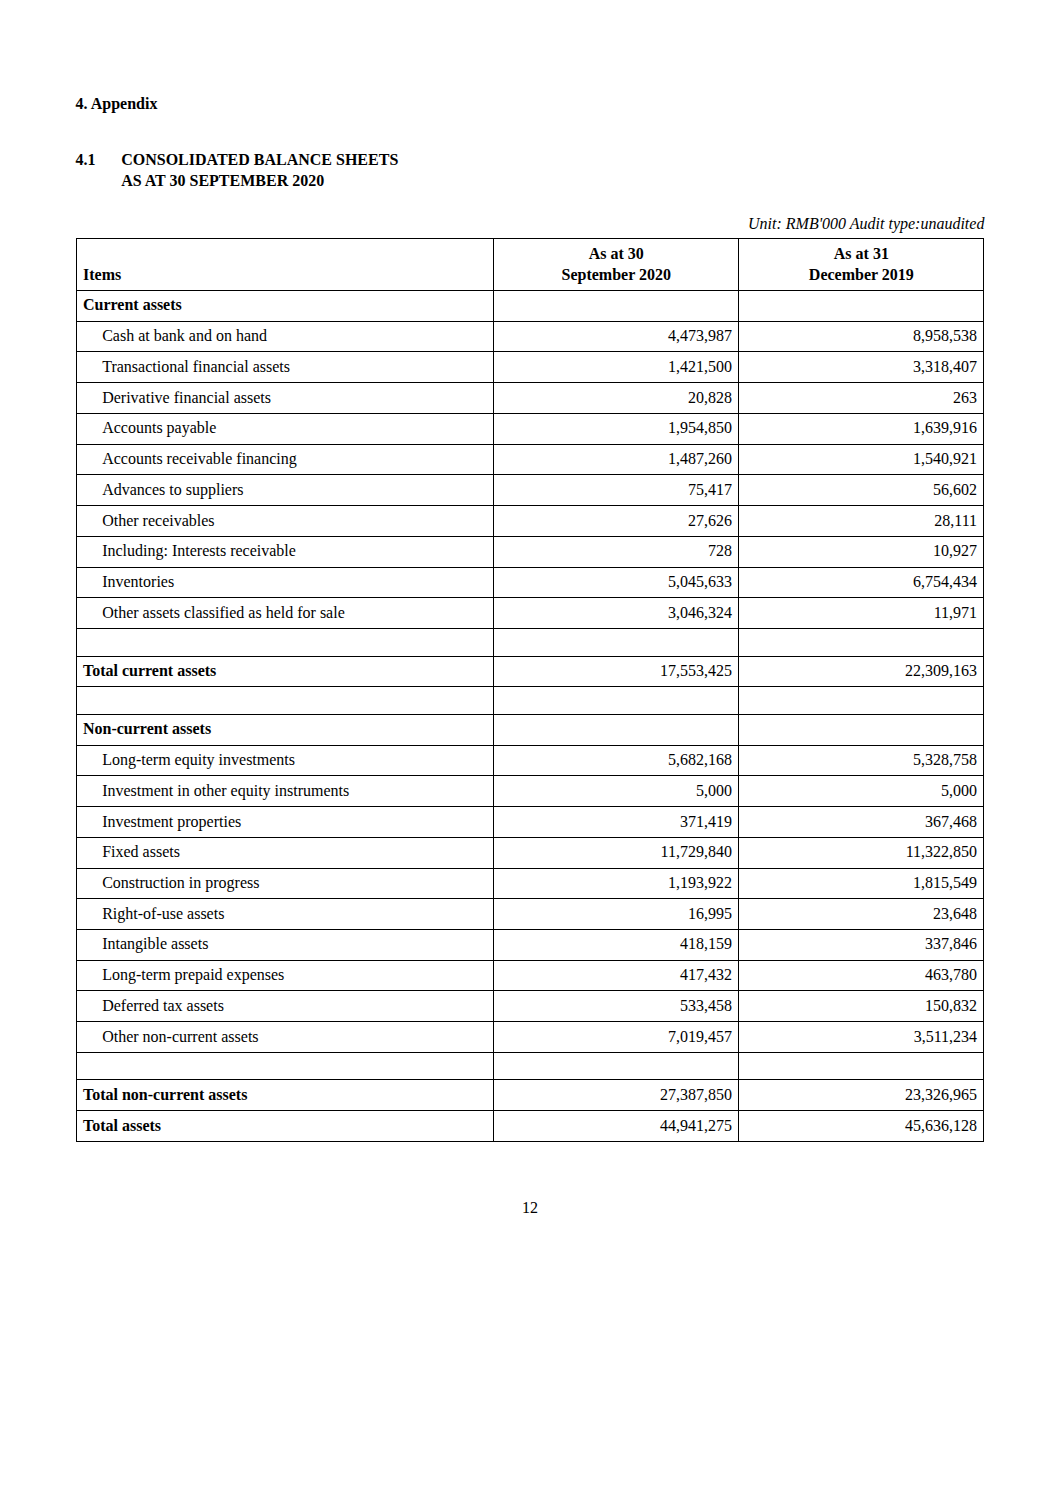4. Appendix
4.1 Consolidated Balance Sheets
As at 30 September 2020
Unit: RMB'000 Audit type:unaudited
| Items | As at 30 September 2020 | As at 31 December 2019 |
| --- | --- | --- |
| Current assets | | |
| Cash at bank and on hand | 4,473,987 | 8,958,538 |
| Transactional financial assets | 1,421,500 | 3,318,407 |
| Derivative financial assets | 20,828 | 263 |
| Accounts payable | 1,954,850 | 1,639,916 |
| Accounts receivable financing | 1,487,260 | 1,540,921 |
| Advances to suppliers | 75,417 | 56,602 |
| Other receivables | 27,626 | 28,111 |
| Including: Interests receivable | 728 | 10,927 |
| Inventories | 5,045,633 | 6,754,434 |
| Other assets classified as held for sale | 3,046,324 | 11,971 |
| Total current assets | 17,553,425 | 22,309,163 |
| Non-current assets | | |
| Long-term equity investments | 5,682,168 | 5,328,758 |
| Investment in other equity instruments | 5,000 | 5,000 |
| Investment properties | 371,419 | 367,468 |
| Fixed assets | 11,729,840 | 11,322,850 |
| Construction in progress | 1,193,922 | 1,815,549 |
| Right-of-use assets | 16,995 | 23,648 |
| Intangible assets | 418,159 | 337,846 |
| Long-term prepaid expenses | 417,432 | 463,780 |
| Deferred tax assets | 533,458 | 150,832 |
| Other non-current assets | 7,019,457 | 3,511,234 |
| Total non-current assets | 27,387,850 | 23,326,965 |
| Total assets | 44,941,275 | 45,636,128 |
12